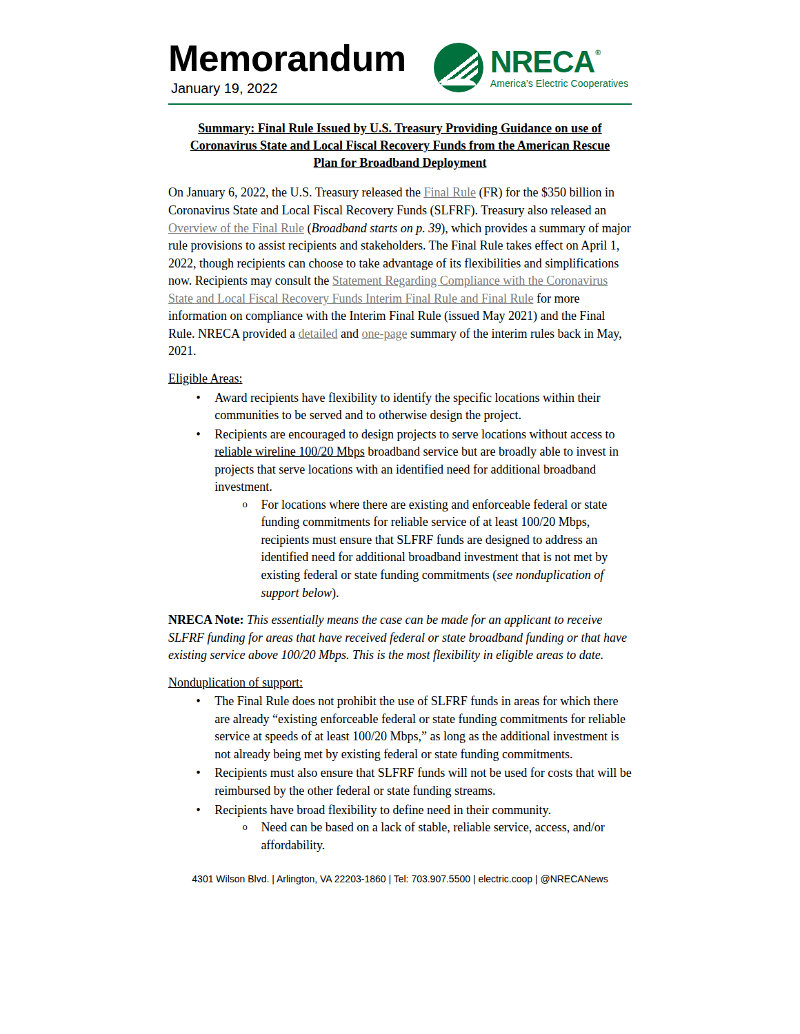Memorandum
January 19, 2022
NRECA®
America’s Electric Cooperatives
Summary: Final Rule Issued by U.S. Treasury Providing Guidance on use of Coronavirus State and Local Fiscal Recovery Funds from the American Rescue Plan for Broadband Deployment
On January 6, 2022, the U.S. Treasury released the Final Rule (FR) for the $350 billion in Coronavirus State and Local Fiscal Recovery Funds (SLFRF). Treasury also released an Overview of the Final Rule (Broadband starts on p. 39), which provides a summary of major rule provisions to assist recipients and stakeholders. The Final Rule takes effect on April 1, 2022, though recipients can choose to take advantage of its flexibilities and simplifications now. Recipients may consult the Statement Regarding Compliance with the Coronavirus State and Local Fiscal Recovery Funds Interim Final Rule and Final Rule for more information on compliance with the Interim Final Rule (issued May 2021) and the Final Rule. NRECA provided a detailed and one-page summary of the interim rules back in May, 2021.
Eligible Areas:
Award recipients have flexibility to identify the specific locations within their communities to be served and to otherwise design the project.
Recipients are encouraged to design projects to serve locations without access to reliable wireline 100/20 Mbps broadband service but are broadly able to invest in projects that serve locations with an identified need for additional broadband investment.
For locations where there are existing and enforceable federal or state funding commitments for reliable service of at least 100/20 Mbps, recipients must ensure that SLFRF funds are designed to address an identified need for additional broadband investment that is not met by existing federal or state funding commitments (see nonduplication of support below).
NRECA Note: This essentially means the case can be made for an applicant to receive SLFRF funding for areas that have received federal or state broadband funding or that have existing service above 100/20 Mbps. This is the most flexibility in eligible areas to date.
Nonduplication of support:
The Final Rule does not prohibit the use of SLFRF funds in areas for which there are already “existing enforceable federal or state funding commitments for reliable service at speeds of at least 100/20 Mbps,” as long as the additional investment is not already being met by existing federal or state funding commitments.
Recipients must also ensure that SLFRF funds will not be used for costs that will be reimbursed by the other federal or state funding streams.
Recipients have broad flexibility to define need in their community.
Need can be based on a lack of stable, reliable service, access, and/or affordability.
4301 Wilson Blvd. | Arlington, VA 22203-1860 | Tel: 703.907.5500 | electric.coop | @NRECANews